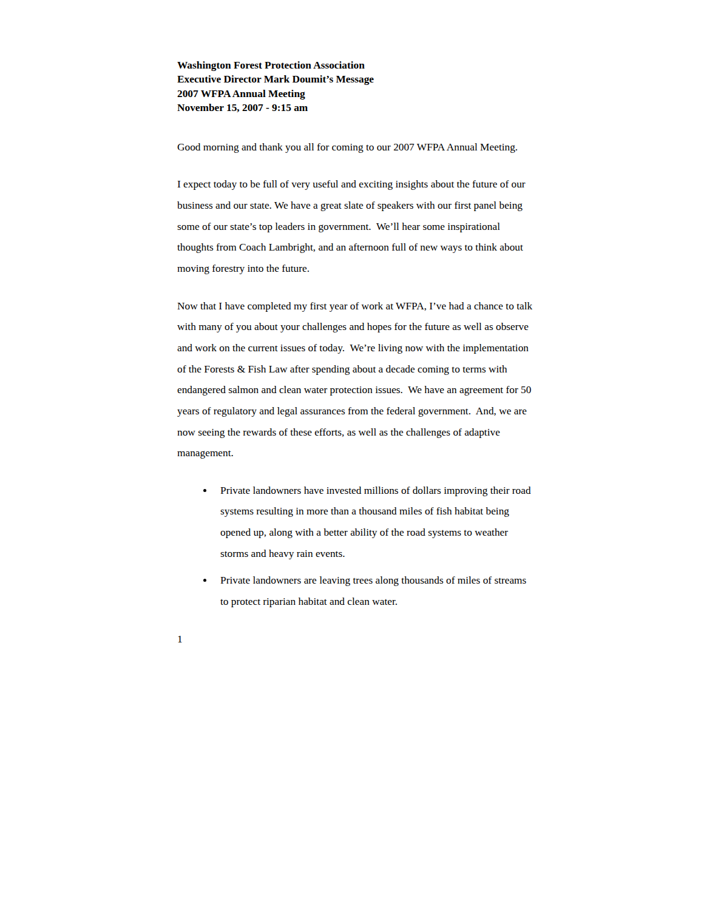Washington Forest Protection Association
Executive Director Mark Doumit’s Message
2007 WFPA Annual Meeting
November 15, 2007 - 9:15 am
Good morning and thank you all for coming to our 2007 WFPA Annual Meeting.
I expect today to be full of very useful and exciting insights about the future of our business and our state. We have a great slate of speakers with our first panel being some of our state’s top leaders in government. We’ll hear some inspirational thoughts from Coach Lambright, and an afternoon full of new ways to think about moving forestry into the future.
Now that I have completed my first year of work at WFPA, I’ve had a chance to talk with many of you about your challenges and hopes for the future as well as observe and work on the current issues of today. We’re living now with the implementation of the Forests & Fish Law after spending about a decade coming to terms with endangered salmon and clean water protection issues. We have an agreement for 50 years of regulatory and legal assurances from the federal government. And, we are now seeing the rewards of these efforts, as well as the challenges of adaptive management.
Private landowners have invested millions of dollars improving their road systems resulting in more than a thousand miles of fish habitat being opened up, along with a better ability of the road systems to weather storms and heavy rain events.
Private landowners are leaving trees along thousands of miles of streams to protect riparian habitat and clean water.
1